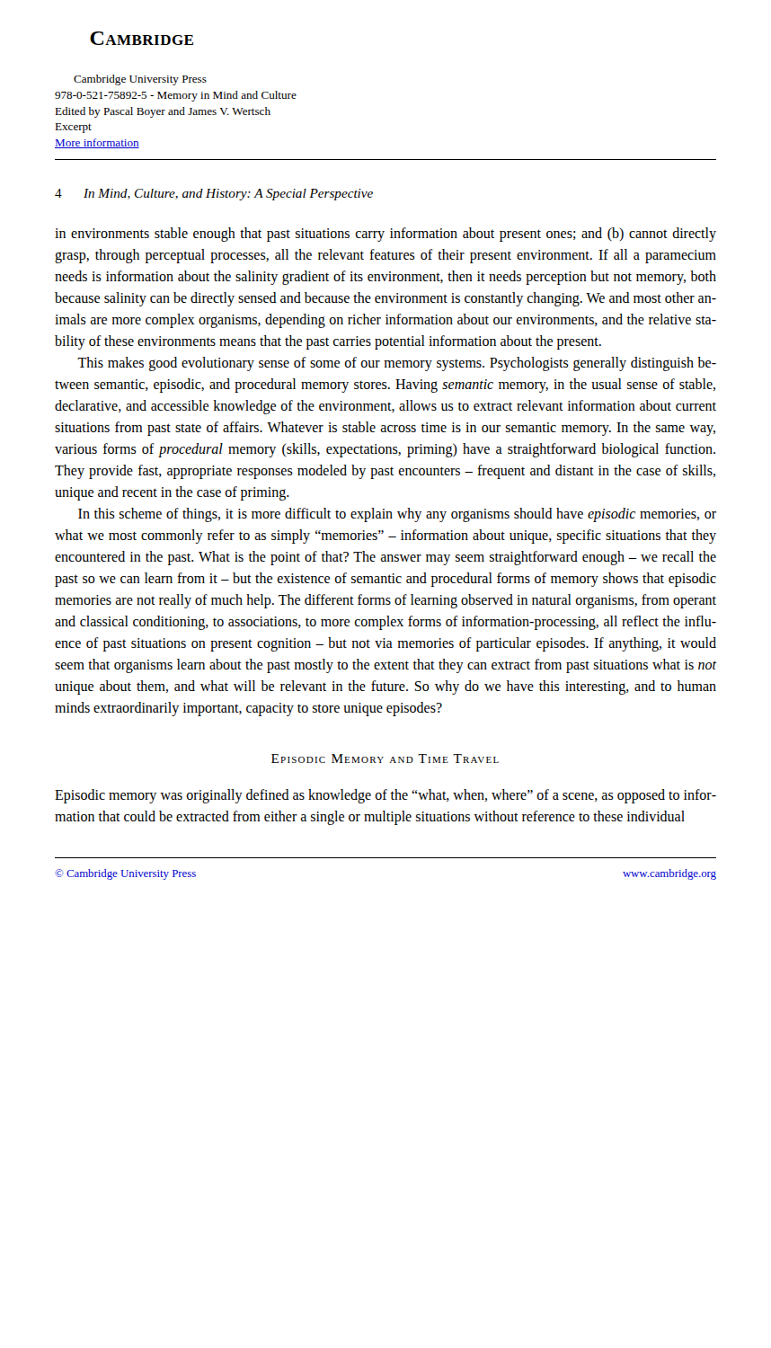Cambridge
Cambridge University Press
978-0-521-75892-5 - Memory in Mind and Culture
Edited by Pascal Boyer and James V. Wertsch
Excerpt
More information
4 In Mind, Culture, and History: A Special Perspective
in environments stable enough that past situations carry information about present ones; and (b) cannot directly grasp, through perceptual processes, all the relevant features of their present environment. If all a paramecium needs is information about the salinity gradient of its environment, then it needs perception but not memory, both because salinity can be directly sensed and because the environment is constantly changing. We and most other animals are more complex organisms, depending on richer information about our environments, and the relative stability of these environments means that the past carries potential information about the present.
This makes good evolutionary sense of some of our memory systems. Psychologists generally distinguish between semantic, episodic, and procedural memory stores. Having semantic memory, in the usual sense of stable, declarative, and accessible knowledge of the environment, allows us to extract relevant information about current situations from past state of affairs. Whatever is stable across time is in our semantic memory. In the same way, various forms of procedural memory (skills, expectations, priming) have a straightforward biological function. They provide fast, appropriate responses modeled by past encounters – frequent and distant in the case of skills, unique and recent in the case of priming.
In this scheme of things, it is more difficult to explain why any organisms should have episodic memories, or what we most commonly refer to as simply “memories” – information about unique, specific situations that they encountered in the past. What is the point of that? The answer may seem straightforward enough – we recall the past so we can learn from it – but the existence of semantic and procedural forms of memory shows that episodic memories are not really of much help. The different forms of learning observed in natural organisms, from operant and classical conditioning, to associations, to more complex forms of information-processing, all reflect the influence of past situations on present cognition – but not via memories of particular episodes. If anything, it would seem that organisms learn about the past mostly to the extent that they can extract from past situations what is not unique about them, and what will be relevant in the future. So why do we have this interesting, and to human minds extraordinarily important, capacity to store unique episodes?
Episodic Memory and Time Travel
Episodic memory was originally defined as knowledge of the “what, when, where” of a scene, as opposed to information that could be extracted from either a single or multiple situations without reference to these individual
© Cambridge University Press www.cambridge.org